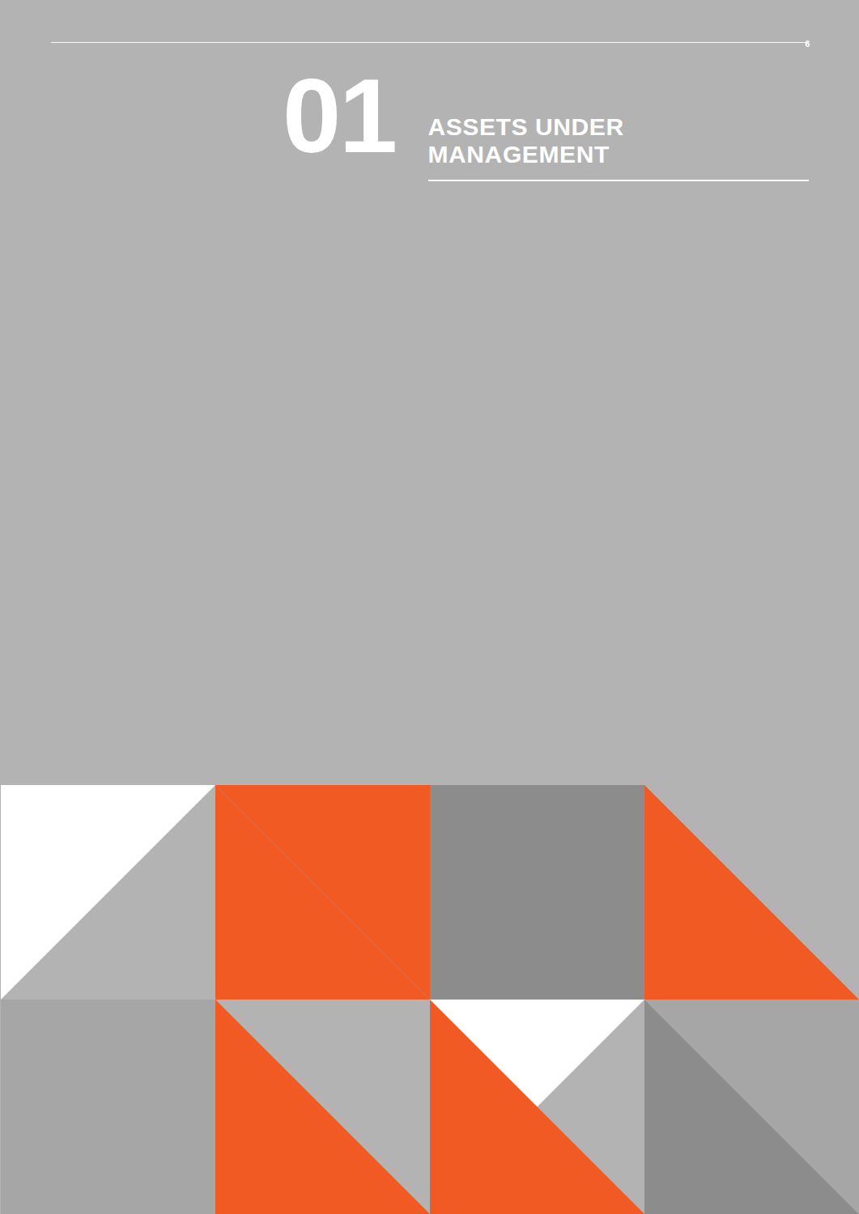6
01
Assets under management